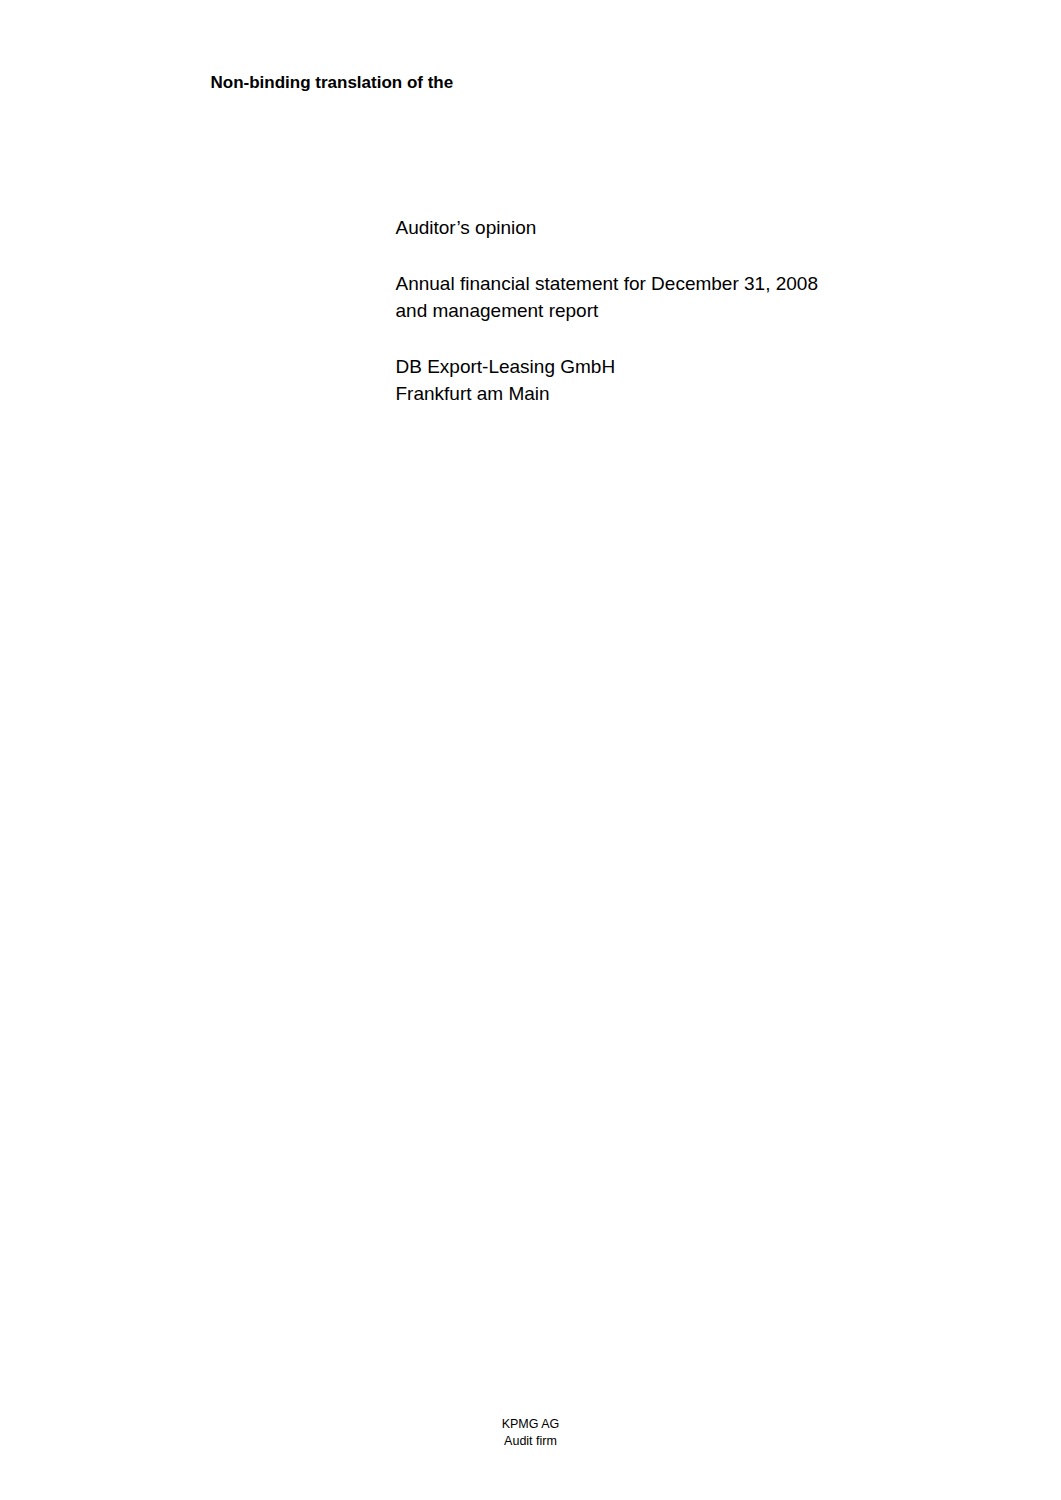Non-binding translation of the
Auditor’s opinion
Annual financial statement for December 31, 2008
and management report
DB Export-Leasing GmbH
Frankfurt am Main
KPMG AG
Audit firm